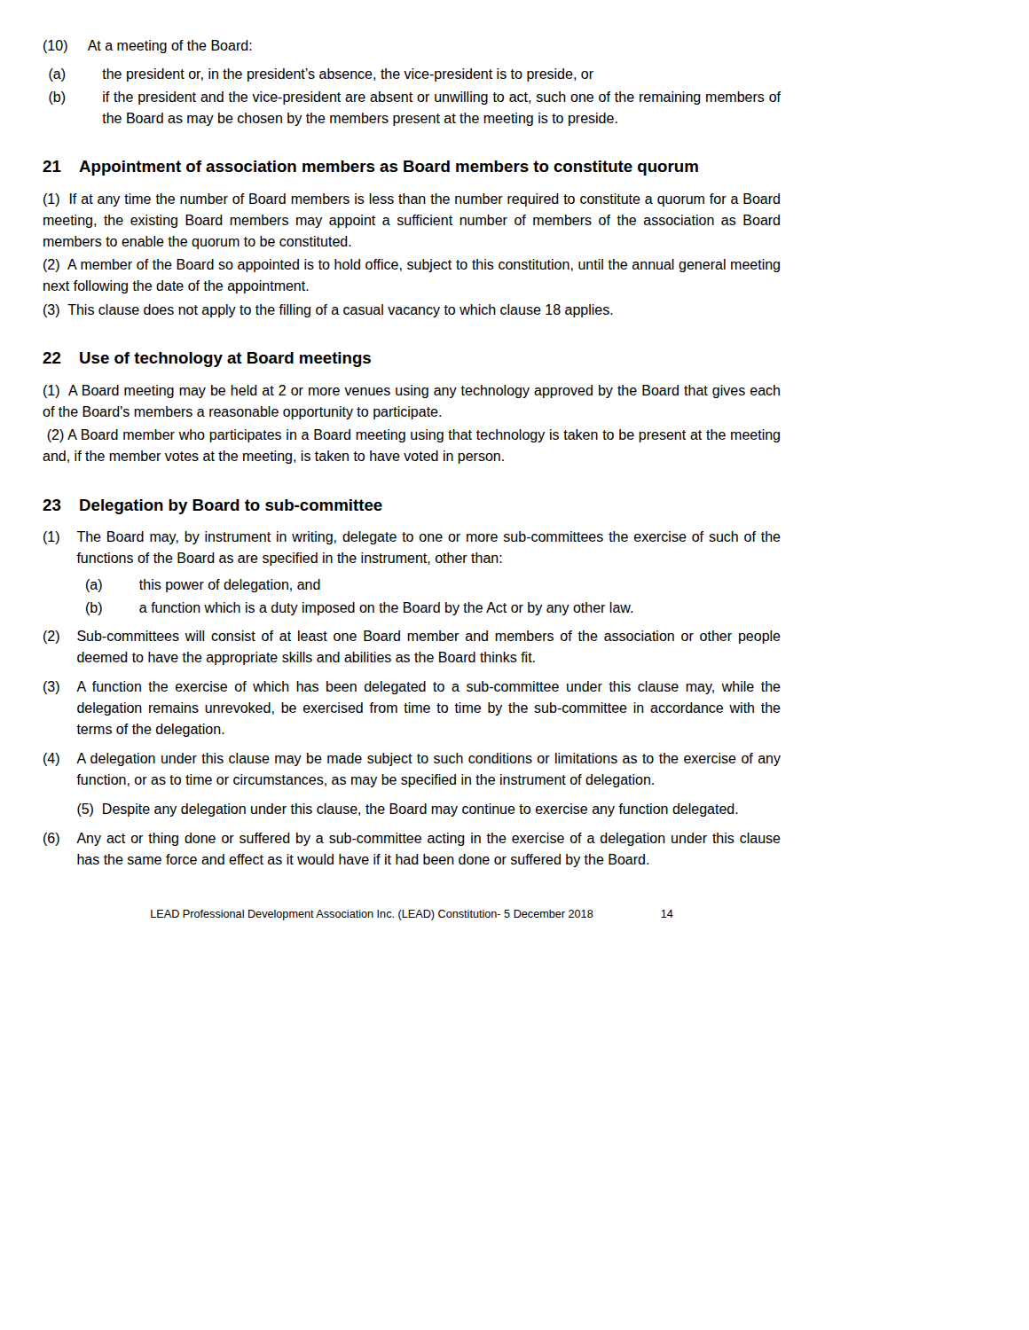(10) At a meeting of the Board:
(a) the president or, in the president’s absence, the vice-president is to preside, or
(b) if the president and the vice-president are absent or unwilling to act, such one of the remaining members of the Board as may be chosen by the members present at the meeting is to preside.
21 Appointment of association members as Board members to constitute quorum
(1) If at any time the number of Board members is less than the number required to constitute a quorum for a Board meeting, the existing Board members may appoint a sufficient number of members of the association as Board members to enable the quorum to be constituted.
(2) A member of the Board so appointed is to hold office, subject to this constitution, until the annual general meeting next following the date of the appointment.
(3) This clause does not apply to the filling of a casual vacancy to which clause 18 applies.
22 Use of technology at Board meetings
(1) A Board meeting may be held at 2 or more venues using any technology approved by the Board that gives each of the Board's members a reasonable opportunity to participate.
(2) A Board member who participates in a Board meeting using that technology is taken to be present at the meeting and, if the member votes at the meeting, is taken to have voted in person.
23 Delegation by Board to sub-committee
(1) The Board may, by instrument in writing, delegate to one or more sub-committees the exercise of such of the functions of the Board as are specified in the instrument, other than:
(a) this power of delegation, and
(b) a function which is a duty imposed on the Board by the Act or by any other law.
(2) Sub-committees will consist of at least one Board member and members of the association or other people deemed to have the appropriate skills and abilities as the Board thinks fit.
(3) A function the exercise of which has been delegated to a sub-committee under this clause may, while the delegation remains unrevoked, be exercised from time to time by the sub-committee in accordance with the terms of the delegation.
(4) A delegation under this clause may be made subject to such conditions or limitations as to the exercise of any function, or as to time or circumstances, as may be specified in the instrument of delegation.
(5) Despite any delegation under this clause, the Board may continue to exercise any function delegated.
(6) Any act or thing done or suffered by a sub-committee acting in the exercise of a delegation under this clause has the same force and effect as it would have if it had been done or suffered by the Board.
LEAD Professional Development Association Inc. (LEAD) Constitution- 5 December 2018 14